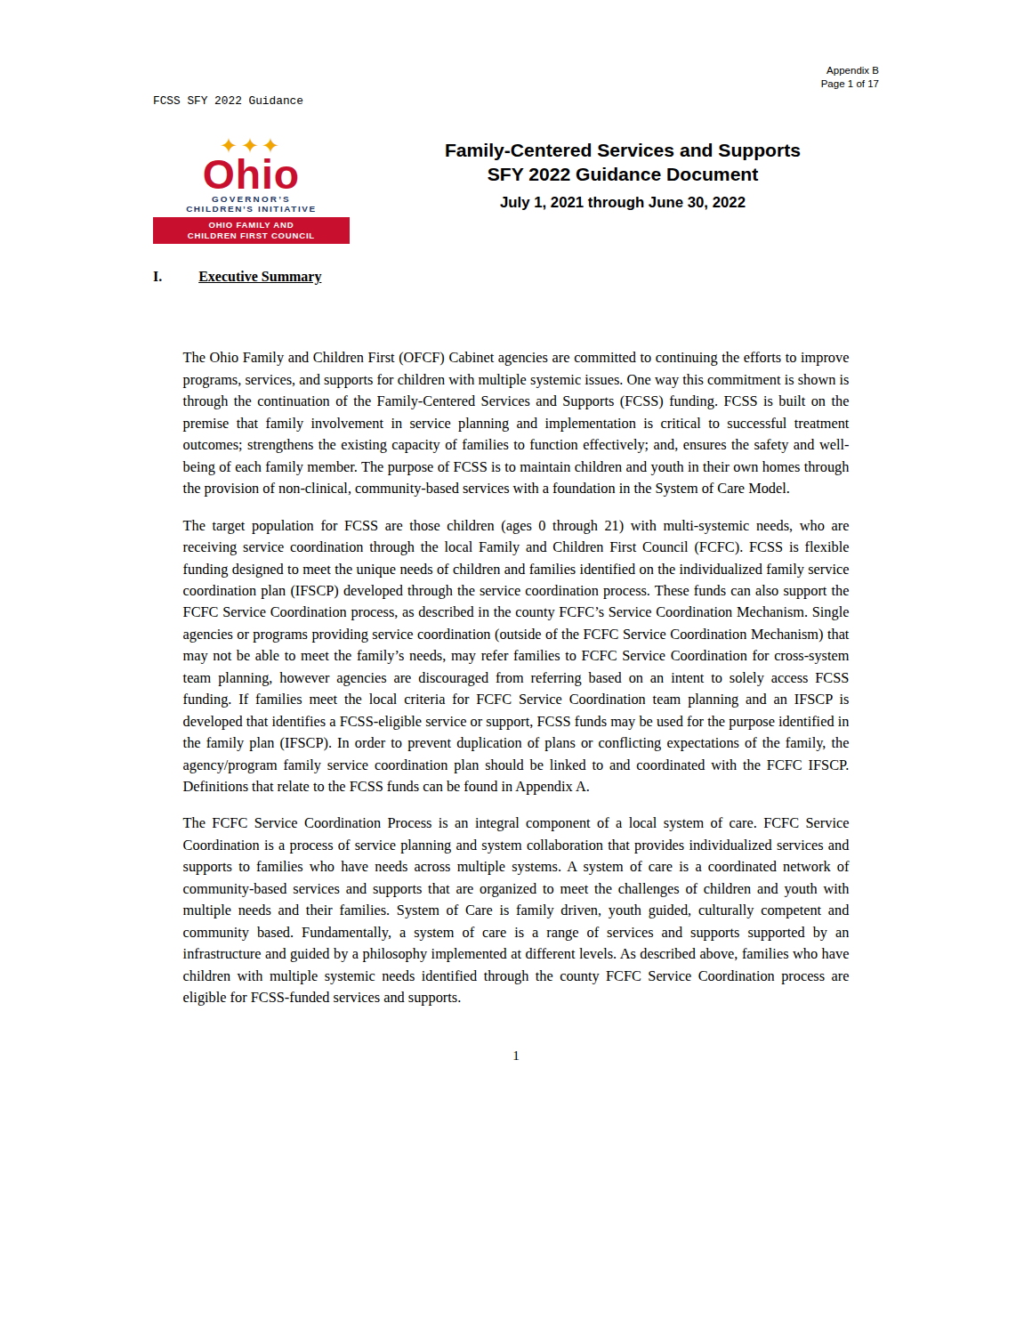Appendix B
Page 1 of 17
FCSS SFY 2022 Guidance
✦✦✦
Ohio
GOVERNOR’S
CHILDREN’S INITIATIVE
OHIO FAMILY AND
CHILDREN FIRST COUNCIL
Family-Centered Services and Supports
SFY 2022 Guidance Document
July 1, 2021 through June 30, 2022
I. Executive Summary
The Ohio Family and Children First (OFCF) Cabinet agencies are committed to continuing the efforts to improve programs, services, and supports for children with multiple systemic issues. One way this commitment is shown is through the continuation of the Family-Centered Services and Supports (FCSS) funding. FCSS is built on the premise that family involvement in service planning and implementation is critical to successful treatment outcomes; strengthens the existing capacity of families to function effectively; and, ensures the safety and well-being of each family member. The purpose of FCSS is to maintain children and youth in their own homes through the provision of non-clinical, community-based services with a foundation in the System of Care Model.
The target population for FCSS are those children (ages 0 through 21) with multi-systemic needs, who are receiving service coordination through the local Family and Children First Council (FCFC). FCSS is flexible funding designed to meet the unique needs of children and families identified on the individualized family service coordination plan (IFSCP) developed through the service coordination process. These funds can also support the FCFC Service Coordination process, as described in the county FCFC’s Service Coordination Mechanism. Single agencies or programs providing service coordination (outside of the FCFC Service Coordination Mechanism) that may not be able to meet the family’s needs, may refer families to FCFC Service Coordination for cross-system team planning, however agencies are discouraged from referring based on an intent to solely access FCSS funding. If families meet the local criteria for FCFC Service Coordination team planning and an IFSCP is developed that identifies a FCSS-eligible service or support, FCSS funds may be used for the purpose identified in the family plan (IFSCP). In order to prevent duplication of plans or conflicting expectations of the family, the agency/program family service coordination plan should be linked to and coordinated with the FCFC IFSCP. Definitions that relate to the FCSS funds can be found in Appendix A.
The FCFC Service Coordination Process is an integral component of a local system of care. FCFC Service Coordination is a process of service planning and system collaboration that provides individualized services and supports to families who have needs across multiple systems. A system of care is a coordinated network of community-based services and supports that are organized to meet the challenges of children and youth with multiple needs and their families. System of Care is family driven, youth guided, culturally competent and community based. Fundamentally, a system of care is a range of services and supports supported by an infrastructure and guided by a philosophy implemented at different levels. As described above, families who have children with multiple systemic needs identified through the county FCFC Service Coordination process are eligible for FCSS-funded services and supports.
1